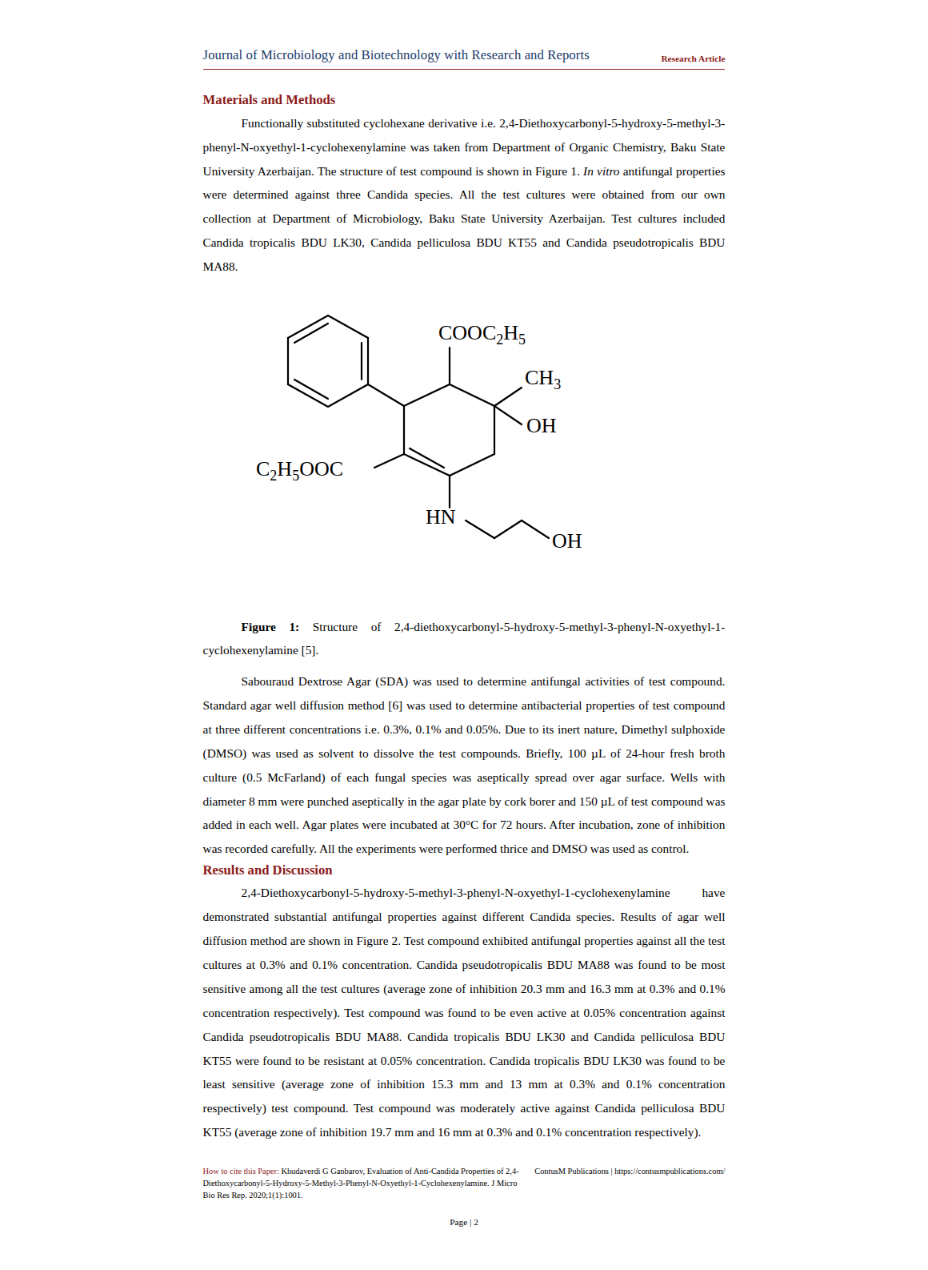Journal of Microbiology and Biotechnology with Research and Reports
Research Article
Materials and Methods
Functionally substituted cyclohexane derivative i.e. 2,4-Diethoxycarbonyl-5-hydroxy-5-methyl-3-phenyl-N-oxyethyl-1-cyclohexenylamine was taken from Department of Organic Chemistry, Baku State University Azerbaijan. The structure of test compound is shown in Figure 1. In vitro antifungal properties were determined against three Candida species. All the test cultures were obtained from our own collection at Department of Microbiology, Baku State University Azerbaijan. Test cultures included Candida tropicalis BDU LK30, Candida pelliculosa BDU KT55 and Candida pseudotropicalis BDU MA88.
COOC2H5 CH3 OH C2H5OOC HN OH
Figure 1: Structure of 2,4-diethoxycarbonyl-5-hydroxy-5-methyl-3-phenyl-N-oxyethyl-1-cyclohexenylamine [5].
Sabouraud Dextrose Agar (SDA) was used to determine antifungal activities of test compound. Standard agar well diffusion method [6] was used to determine antibacterial properties of test compound at three different concentrations i.e. 0.3%, 0.1% and 0.05%. Due to its inert nature, Dimethyl sulphoxide (DMSO) was used as solvent to dissolve the test compounds. Briefly, 100 µL of 24-hour fresh broth culture (0.5 McFarland) of each fungal species was aseptically spread over agar surface. Wells with diameter 8 mm were punched aseptically in the agar plate by cork borer and 150 µL of test compound was added in each well. Agar plates were incubated at 30°C for 72 hours. After incubation, zone of inhibition was recorded carefully. All the experiments were performed thrice and DMSO was used as control.
Results and Discussion
2,4-Diethoxycarbonyl-5-hydroxy-5-methyl-3-phenyl-N-oxyethyl-1-cyclohexenylamine have demonstrated substantial antifungal properties against different Candida species. Results of agar well diffusion method are shown in Figure 2. Test compound exhibited antifungal properties against all the test cultures at 0.3% and 0.1% concentration. Candida pseudotropicalis BDU MA88 was found to be most sensitive among all the test cultures (average zone of inhibition 20.3 mm and 16.3 mm at 0.3% and 0.1% concentration respectively). Test compound was found to be even active at 0.05% concentration against Candida pseudotropicalis BDU MA88. Candida tropicalis BDU LK30 and Candida pelliculosa BDU KT55 were found to be resistant at 0.05% concentration. Candida tropicalis BDU LK30 was found to be least sensitive (average zone of inhibition 15.3 mm and 13 mm at 0.3% and 0.1% concentration respectively) test compound. Test compound was moderately active against Candida pelliculosa BDU KT55 (average zone of inhibition 19.7 mm and 16 mm at 0.3% and 0.1% concentration respectively).
How to cite this Paper: Khudaverdi G Ganbarov, Evaluation of Anti-Candida Properties of 2,4-Diethoxycarbonyl-5-Hydroxy-5-Methyl-3-Phenyl-N-Oxyethyl-1-Cyclohexenylamine. J Micro Bio Res Rep. 2020;1(1):1001.
ContusM Publications | https://contusmpublications.com/
Page | 2